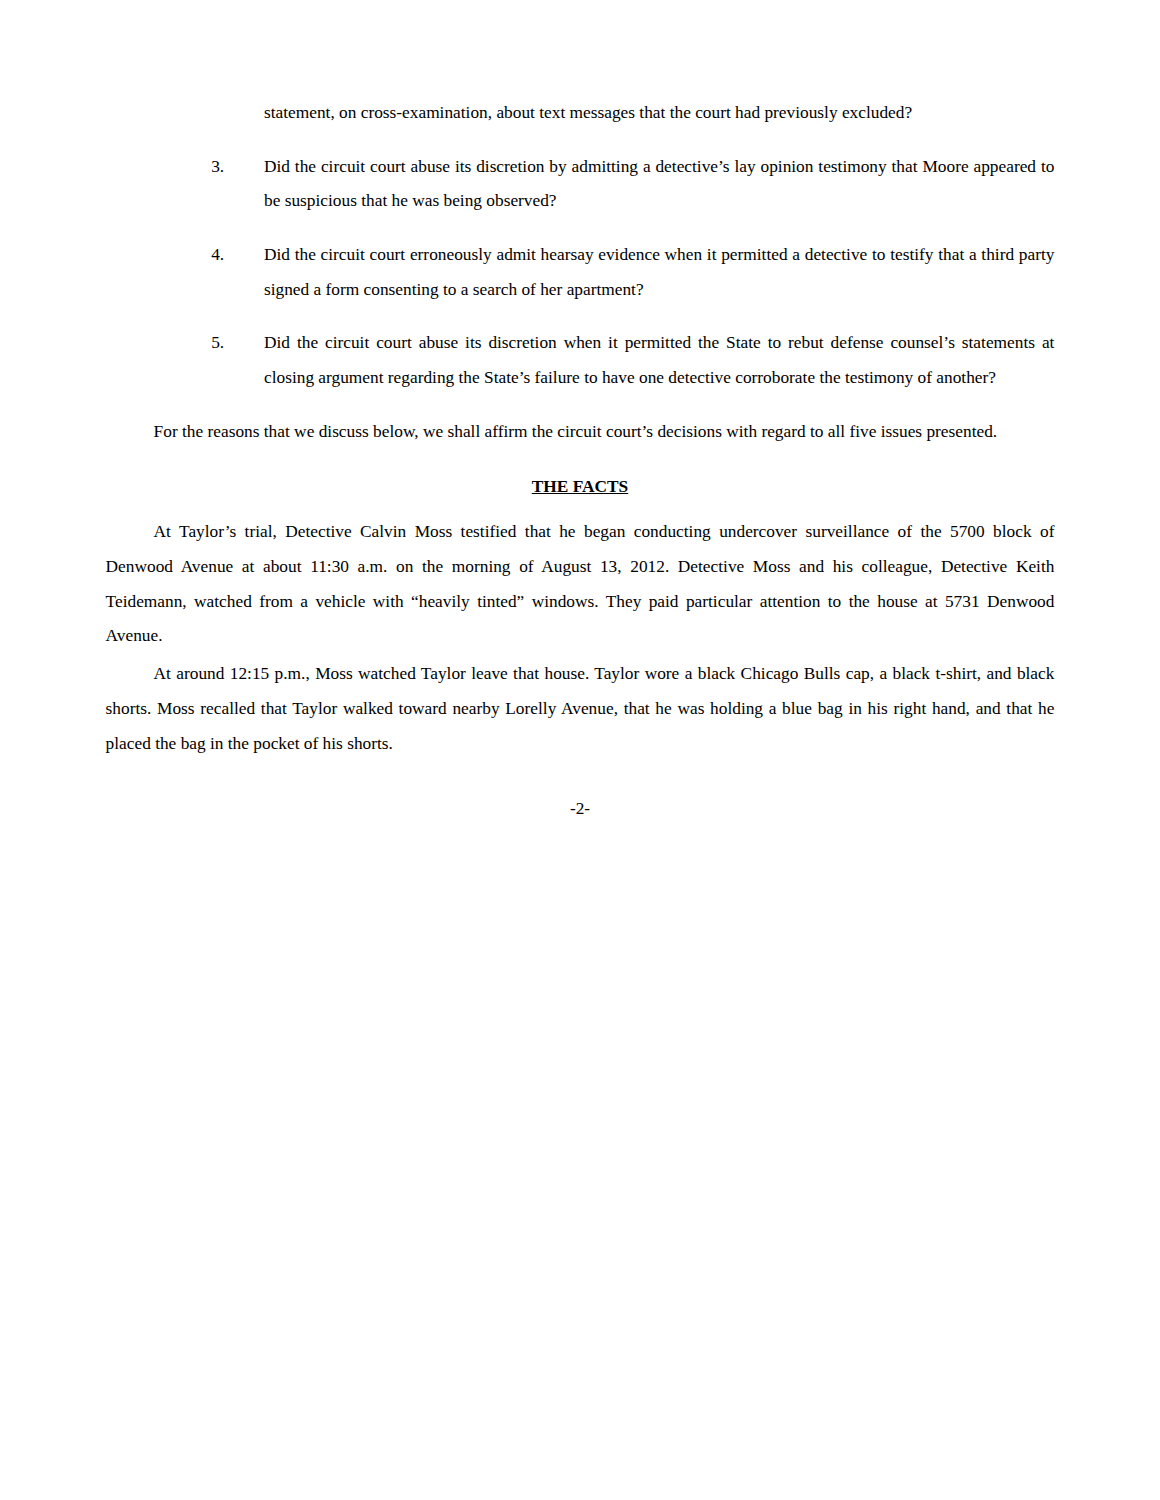statement, on cross-examination, about text messages that the court had previously excluded?
3. Did the circuit court abuse its discretion by admitting a detective’s lay opinion testimony that Moore appeared to be suspicious that he was being observed?
4. Did the circuit court erroneously admit hearsay evidence when it permitted a detective to testify that a third party signed a form consenting to a search of her apartment?
5. Did the circuit court abuse its discretion when it permitted the State to rebut defense counsel’s statements at closing argument regarding the State’s failure to have one detective corroborate the testimony of another?
For the reasons that we discuss below, we shall affirm the circuit court’s decisions with regard to all five issues presented.
THE FACTS
At Taylor’s trial, Detective Calvin Moss testified that he began conducting undercover surveillance of the 5700 block of Denwood Avenue at about 11:30 a.m. on the morning of August 13, 2012. Detective Moss and his colleague, Detective Keith Teidemann, watched from a vehicle with “heavily tinted” windows. They paid particular attention to the house at 5731 Denwood Avenue.
At around 12:15 p.m., Moss watched Taylor leave that house. Taylor wore a black Chicago Bulls cap, a black t-shirt, and black shorts. Moss recalled that Taylor walked toward nearby Lorelly Avenue, that he was holding a blue bag in his right hand, and that he placed the bag in the pocket of his shorts.
-2-